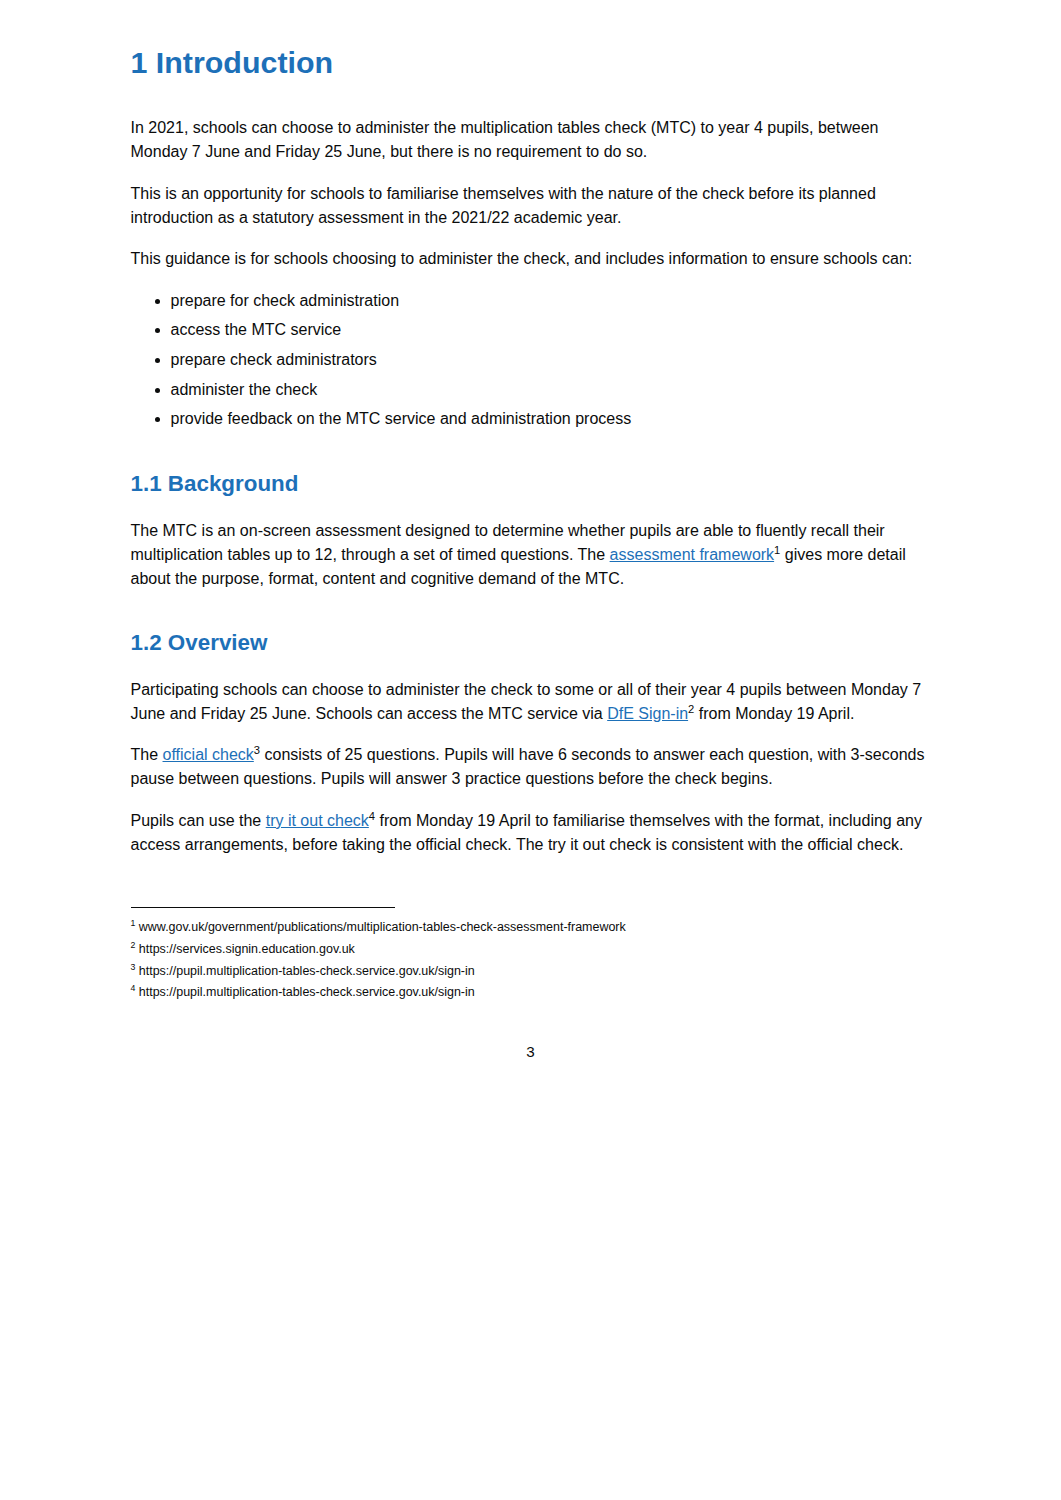1 Introduction
In 2021, schools can choose to administer the multiplication tables check (MTC) to year 4 pupils, between Monday 7 June and Friday 25 June, but there is no requirement to do so.
This is an opportunity for schools to familiarise themselves with the nature of the check before its planned introduction as a statutory assessment in the 2021/22 academic year.
This guidance is for schools choosing to administer the check, and includes information to ensure schools can:
prepare for check administration
access the MTC service
prepare check administrators
administer the check
provide feedback on the MTC service and administration process
1.1 Background
The MTC is an on-screen assessment designed to determine whether pupils are able to fluently recall their multiplication tables up to 12, through a set of timed questions. The assessment framework1 gives more detail about the purpose, format, content and cognitive demand of the MTC.
1.2 Overview
Participating schools can choose to administer the check to some or all of their year 4 pupils between Monday 7 June and Friday 25 June. Schools can access the MTC service via DfE Sign-in2 from Monday 19 April.
The official check3 consists of 25 questions. Pupils will have 6 seconds to answer each question, with 3-seconds pause between questions. Pupils will answer 3 practice questions before the check begins.
Pupils can use the try it out check4 from Monday 19 April to familiarise themselves with the format, including any access arrangements, before taking the official check. The try it out check is consistent with the official check.
1 www.gov.uk/government/publications/multiplication-tables-check-assessment-framework
2 https://services.signin.education.gov.uk
3 https://pupil.multiplication-tables-check.service.gov.uk/sign-in
4 https://pupil.multiplication-tables-check.service.gov.uk/sign-in
3